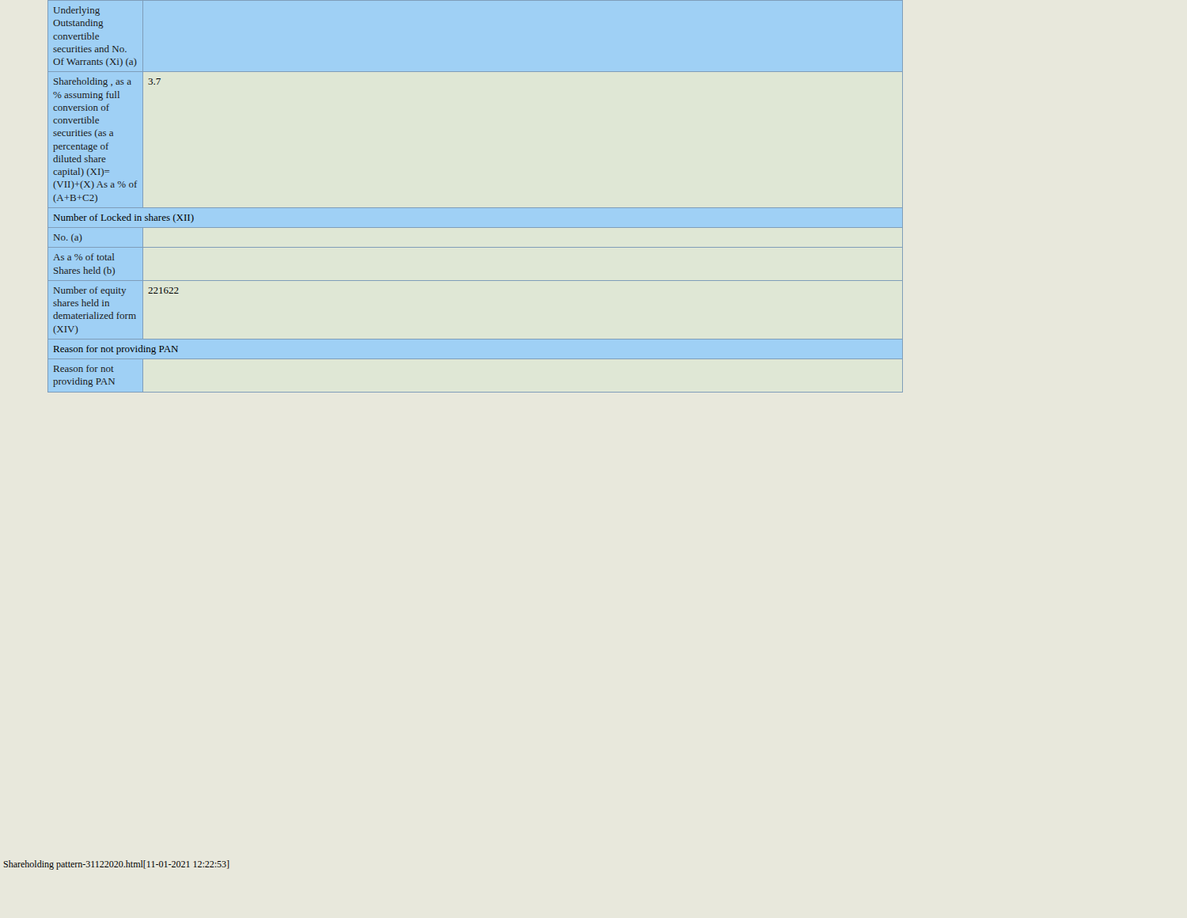| Underlying Outstanding convertible securities and No. Of Warrants (Xi) (a) | |
| Shareholding , as a % assuming full conversion of convertible securities (as a percentage of diluted share capital) (XI)= (VII)+(X) As a % of (A+B+C2) | 3.7 |
| Number of Locked in shares (XII) |
| No. (a) | |
| As a % of total Shares held (b) | |
| Number of equity shares held in dematerialized form (XIV) | 221622 |
| Reason for not providing PAN |
| Reason for not providing PAN | |
Shareholding pattern-31122020.html[11-01-2021 12:22:53]